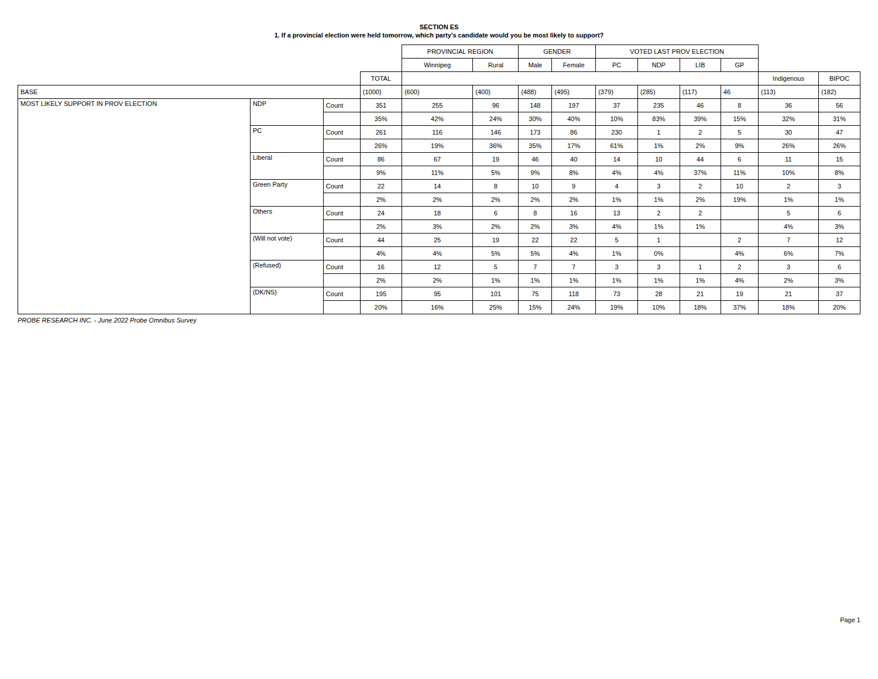SECTION ES
1. If a provincial election were held tomorrow, which party's candidate would you be most likely to support?
| | | PROVINCIAL REGION | GENDER | VOTED LAST PROV ELECTION | | |
| Winnipeg | Rural | Male | Female | PC | NDP | LIB | GP |
| | TOTAL | | | | | | | | | Indigenous | BIPOC |
| BASE | (1000) | (600) | (400) | (488) | (495) | (379) | (285) | (117) | 46 | (113) | (182) |
| MOST LIKELY SUPPORT IN PROV ELECTION | NDP | Count | 351 | 255 | 96 | 148 | 197 | 37 | 235 | 46 | 8 | 36 | 56 |
| | 35% | 42% | 24% | 30% | 40% | 10% | 83% | 39% | 15% | 32% | 31% |
| PC | Count | 261 | 116 | 146 | 173 | 86 | 230 | 1 | 2 | 5 | 30 | 47 |
| | 26% | 19% | 36% | 35% | 17% | 61% | 1% | 2% | 9% | 26% | 26% |
| Liberal | Count | 86 | 67 | 19 | 46 | 40 | 14 | 10 | 44 | 6 | 11 | 15 |
| | 9% | 11% | 5% | 9% | 8% | 4% | 4% | 37% | 11% | 10% | 8% |
| Green Party | Count | 22 | 14 | 8 | 10 | 9 | 4 | 3 | 2 | 10 | 2 | 3 |
| | 2% | 2% | 2% | 2% | 2% | 1% | 1% | 2% | 19% | 1% | 1% |
| Others | Count | 24 | 18 | 6 | 8 | 16 | 13 | 2 | 2 | | 5 | 6 |
| | 2% | 3% | 2% | 2% | 3% | 4% | 1% | 1% | | 4% | 3% |
| (Will not vote) | Count | 44 | 25 | 19 | 22 | 22 | 5 | 1 | | 2 | 7 | 12 |
| | 4% | 4% | 5% | 5% | 4% | 1% | 0% | | 4% | 6% | 7% |
| (Refused) | Count | 16 | 12 | 5 | 7 | 7 | 3 | 3 | 1 | 2 | 3 | 6 |
| | 2% | 2% | 1% | 1% | 1% | 1% | 1% | 1% | 4% | 2% | 3% |
| (DK/NS) | Count | 195 | 95 | 101 | 75 | 118 | 73 | 28 | 21 | 19 | 21 | 37 |
| | 20% | 16% | 25% | 15% | 24% | 19% | 10% | 18% | 37% | 18% | 20% |
PROBE RESEARCH INC. - June 2022 Probe Omnibus Survey
Page 1